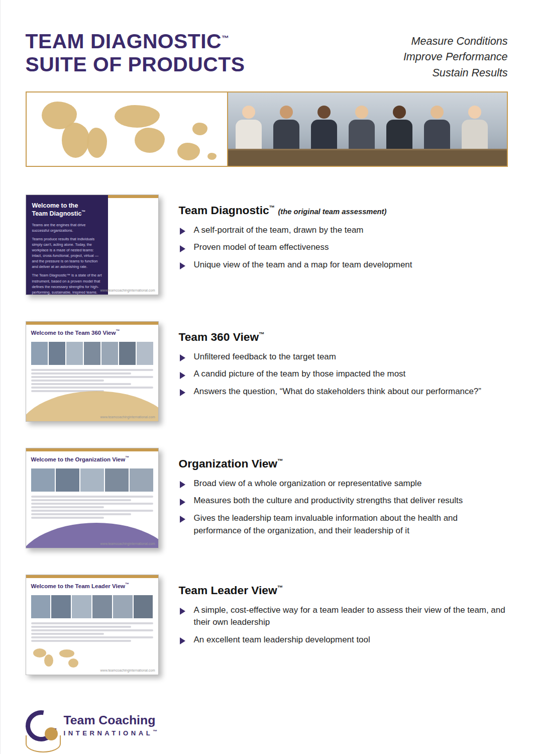Team Diagnostic™
Suite of Products
Measure Conditions
Improve Performance
Sustain Results
Welcome to the
Team Diagnostic™
Teams are the engines that drive successful organizations.
Teams produce results that individuals simply can't, acting alone. Today, the workplace is a maze of nested teams: intact, cross-functional, project, virtual — and the pressure is on teams to function and deliver at an astonishing rate.
The Team Diagnostic™ is a state of the art instrument, based on a proven model that defines the necessary strengths for high-performing, sustainable, inspired teams.
www.teamcoachinginternational.com
Team Diagnostic™ (the original team assessment)
A self-portrait of the team, drawn by the team
Proven model of team effectiveness
Unique view of the team and a map for team development
Welcome to the Team 360 View™
www.teamcoachinginternational.com
Team 360 View™
Unfiltered feedback to the target team
A candid picture of the team by those impacted the most
Answers the question, “What do stakeholders think about our performance?”
Welcome to the Organization View™
www.teamcoachinginternational.com
Organization View™
Broad view of a whole organization or representative sample
Measures both the culture and productivity strengths that deliver results
Gives the leadership team invaluable information about the health and performance of the organization, and their leadership of it
Welcome to the Team Leader View™
www.teamcoachinginternational.com
Team Leader View™
A simple, cost-effective way for a team leader to assess their view of the team, and their own leadership
An excellent team leadership development tool
Team Coaching
INTERNATIONAL™